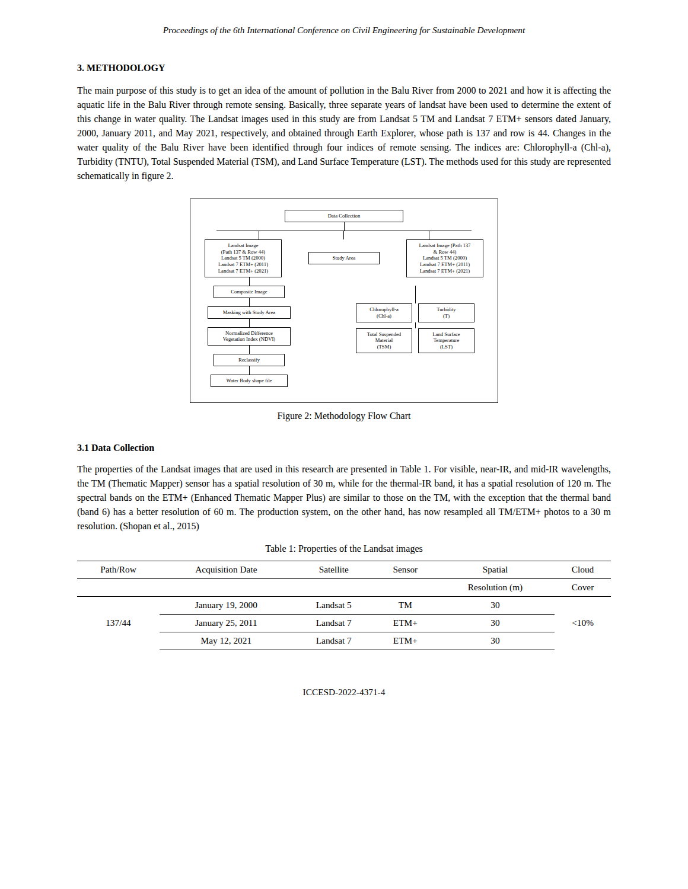Proceedings of the 6th International Conference on Civil Engineering for Sustainable Development
3. METHODOLOGY
The main purpose of this study is to get an idea of the amount of pollution in the Balu River from 2000 to 2021 and how it is affecting the aquatic life in the Balu River through remote sensing. Basically, three separate years of landsat have been used to determine the extent of this change in water quality. The Landsat images used in this study are from Landsat 5 TM and Landsat 7 ETM+ sensors dated January, 2000, January 2011, and May 2021, respectively, and obtained through Earth Explorer, whose path is 137 and row is 44. Changes in the water quality of the Balu River have been identified through four indices of remote sensing. The indices are: Chlorophyll-a (Chl-a), Turbidity (TNTU), Total Suspended Material (TSM), and Land Surface Temperature (LST). The methods used for this study are represented schematically in figure 2.
Data Collection
Landsat Image
(Path 137 & Row 44)
Landsat 5 TM (2000)
Landsat 7 ETM+ (2011)
Landsat 7 ETM+ (2021)
Study Area
Landsat Image (Path 137
& Row 44)
Landsat 5 TM (2000)
Landsat 7 ETM+ (2011)
Landsat 7 ETM+ (2021)
Composite Image
Masking with Study Area
Normalized Difference
Vegetation Index (NDVI)
Reclassify
Water Body shape file
Chlorophyll-a
(Chl-a)
Turbidity
(T)
Total Suspended
Material
(TSM)
Land Surface
Temperature
(LST)
Figure 2: Methodology Flow Chart
3.1 Data Collection
The properties of the Landsat images that are used in this research are presented in Table 1. For visible, near-IR, and mid-IR wavelengths, the TM (Thematic Mapper) sensor has a spatial resolution of 30 m, while for the thermal-IR band, it has a spatial resolution of 120 m. The spectral bands on the ETM+ (Enhanced Thematic Mapper Plus) are similar to those on the TM, with the exception that the thermal band (band 6) has a better resolution of 60 m. The production system, on the other hand, has now resampled all TM/ETM+ photos to a 30 m resolution. (Shopan et al., 2015)
Table 1: Properties of the Landsat images
| Path/Row | Acquisition Date | Satellite | Sensor | Spatial | Cloud |
| --- | --- | --- | --- | --- | --- |
| | | | | Resolution (m) | Cover |
| 137/44 | January 19, 2000 | Landsat 5 | TM | 30 | <10% |
| January 25, 2011 | Landsat 7 | ETM+ | 30 |
| May 12, 2021 | Landsat 7 | ETM+ | 30 |
ICCESD-2022-4371-4